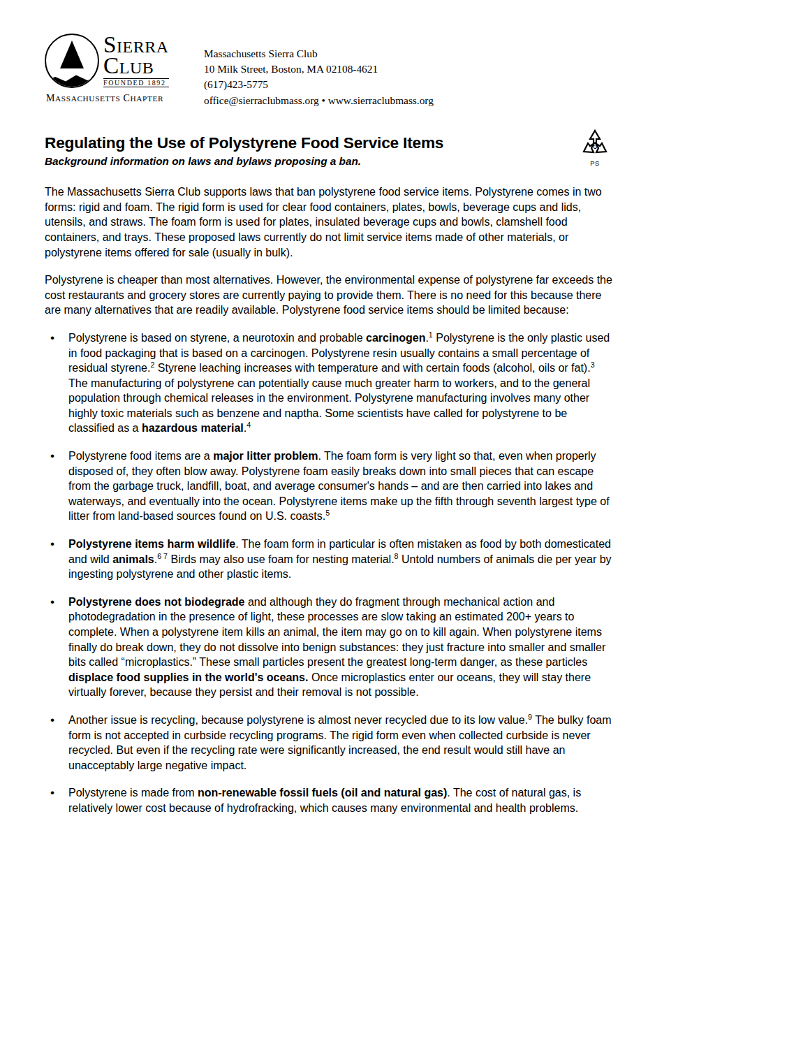SIERRA
CLUB
FOUNDED 1892
MASSACHUSETTS CHAPTER
Massachusetts Sierra Club
10 Milk Street, Boston, MA 02108-4621
(617)423-5775
office@sierraclubmass.org • www.sierraclubmass.org
6
PS
Regulating the Use of Polystyrene Food Service Items
Background information on laws and bylaws proposing a ban.
The Massachusetts Sierra Club supports laws that ban polystyrene food service items. Polystyrene comes in two forms: rigid and foam. The rigid form is used for clear food containers, plates, bowls, beverage cups and lids, utensils, and straws. The foam form is used for plates, insulated beverage cups and bowls, clamshell food containers, and trays. These proposed laws currently do not limit service items made of other materials, or polystyrene items offered for sale (usually in bulk).
Polystyrene is cheaper than most alternatives. However, the environmental expense of polystyrene far exceeds the cost restaurants and grocery stores are currently paying to provide them. There is no need for this because there are many alternatives that are readily available. Polystyrene food service items should be limited because:
Polystyrene is based on styrene, a neurotoxin and probable carcinogen.1 Polystyrene is the only plastic used in food packaging that is based on a carcinogen. Polystyrene resin usually contains a small percentage of residual styrene.2 Styrene leaching increases with temperature and with certain foods (alcohol, oils or fat).3 The manufacturing of polystyrene can potentially cause much greater harm to workers, and to the general population through chemical releases in the environment. Polystyrene manufacturing involves many other highly toxic materials such as benzene and naptha. Some scientists have called for polystyrene to be classified as a hazardous material.4
Polystyrene food items are a major litter problem. The foam form is very light so that, even when properly disposed of, they often blow away. Polystyrene foam easily breaks down into small pieces that can escape from the garbage truck, landfill, boat, and average consumer's hands – and are then carried into lakes and waterways, and eventually into the ocean. Polystyrene items make up the fifth through seventh largest type of litter from land-based sources found on U.S. coasts.5
Polystyrene items harm wildlife. The foam form in particular is often mistaken as food by both domesticated and wild animals.6 7 Birds may also use foam for nesting material.8 Untold numbers of animals die per year by ingesting polystyrene and other plastic items.
Polystyrene does not biodegrade and although they do fragment through mechanical action and photodegradation in the presence of light, these processes are slow taking an estimated 200+ years to complete. When a polystyrene item kills an animal, the item may go on to kill again. When polystyrene items finally do break down, they do not dissolve into benign substances: they just fracture into smaller and smaller bits called “microplastics.” These small particles present the greatest long-term danger, as these particles displace food supplies in the world's oceans. Once microplastics enter our oceans, they will stay there virtually forever, because they persist and their removal is not possible.
Another issue is recycling, because polystyrene is almost never recycled due to its low value.9 The bulky foam form is not accepted in curbside recycling programs. The rigid form even when collected curbside is never recycled. But even if the recycling rate were significantly increased, the end result would still have an unacceptably large negative impact.
Polystyrene is made from non-renewable fossil fuels (oil and natural gas). The cost of natural gas, is relatively lower cost because of hydrofracking, which causes many environmental and health problems.